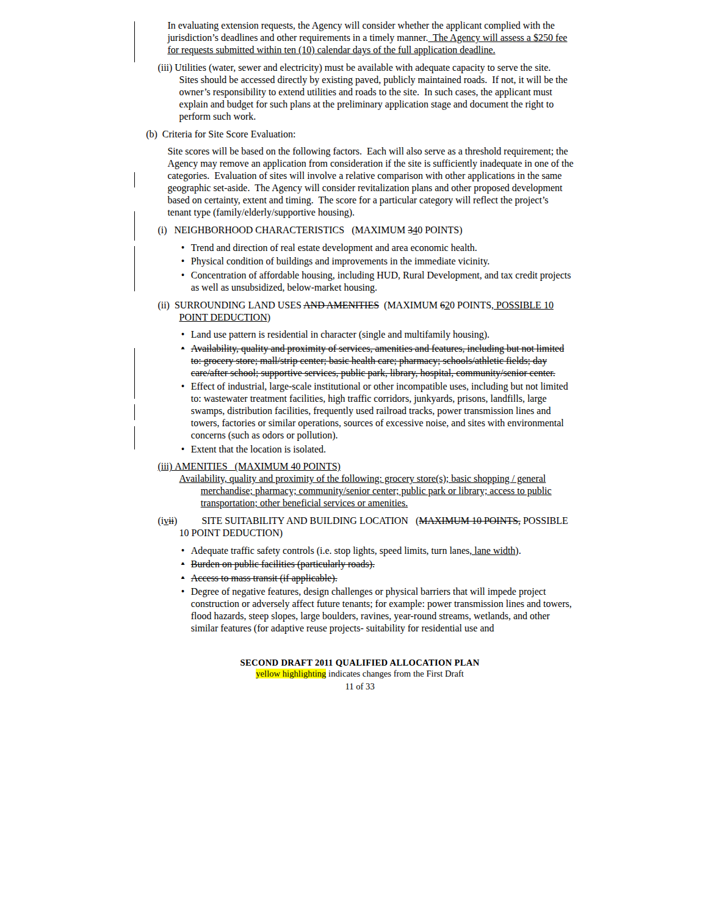In evaluating extension requests, the Agency will consider whether the applicant complied with the jurisdiction’s deadlines and other requirements in a timely manner. The Agency will assess a $250 fee for requests submitted within ten (10) calendar days of the full application deadline.
(iii) Utilities (water, sewer and electricity) must be available with adequate capacity to serve the site. Sites should be accessed directly by existing paved, publicly maintained roads. If not, it will be the owner’s responsibility to extend utilities and roads to the site. In such cases, the applicant must explain and budget for such plans at the preliminary application stage and document the right to perform such work.
(b) Criteria for Site Score Evaluation:
Site scores will be based on the following factors. Each will also serve as a threshold requirement; the Agency may remove an application from consideration if the site is sufficiently inadequate in one of the categories. Evaluation of sites will involve a relative comparison with other applications in the same geographic set-aside. The Agency will consider revitalization plans and other proposed development based on certainty, extent and timing. The score for a particular category will reflect the project’s tenant type (family/elderly/supportive housing).
(i) NEIGHBORHOOD CHARACTERISTICS (MAXIMUM 340 POINTS)
Trend and direction of real estate development and area economic health.
Physical condition of buildings and improvements in the immediate vicinity.
Concentration of affordable housing, including HUD, Rural Development, and tax credit projects as well as unsubsidized, below-market housing.
(ii) SURROUNDING LAND USES AND AMENITIES (MAXIMUM 620 POINTS, POSSIBLE 10 POINT DEDUCTION)
Land use pattern is residential in character (single and multifamily housing).
Availability, quality and proximity of services, amenities and features, including but not limited to: grocery store; mall/strip center; basic health care; pharmacy; schools/athletic fields; day care/after school; supportive services, public park, library, hospital, community/senior center.
Effect of industrial, large-scale institutional or other incompatible uses, including but not limited to: wastewater treatment facilities, high traffic corridors, junkyards, prisons, landfills, large swamps, distribution facilities, frequently used railroad tracks, power transmission lines and towers, factories or similar operations, sources of excessive noise, and sites with environmental concerns (such as odors or pollution).
Extent that the location is isolated.
(iii) AMENITIES (MAXIMUM 40 POINTS)
Availability, quality and proximity of the following: grocery store(s); basic shopping / general merchandise; pharmacy; community/senior center; public park or library; access to public transportation; other beneficial services or amenities.
(ivii) SITE SUITABILITY AND BUILDING LOCATION (MAXIMUM 10 POINTS, POSSIBLE 10 POINT DEDUCTION)
Adequate traffic safety controls (i.e. stop lights, speed limits, turn lanes, lane width).
Burden on public facilities (particularly roads).
Access to mass transit (if applicable).
Degree of negative features, design challenges or physical barriers that will impede project construction or adversely affect future tenants; for example: power transmission lines and towers, flood hazards, steep slopes, large boulders, ravines, year-round streams, wetlands, and other similar features (for adaptive reuse projects- suitability for residential use and
SECOND DRAFT 2011 QUALIFIED ALLOCATION PLAN
yellow highlighting indicates changes from the First Draft
11 of 33